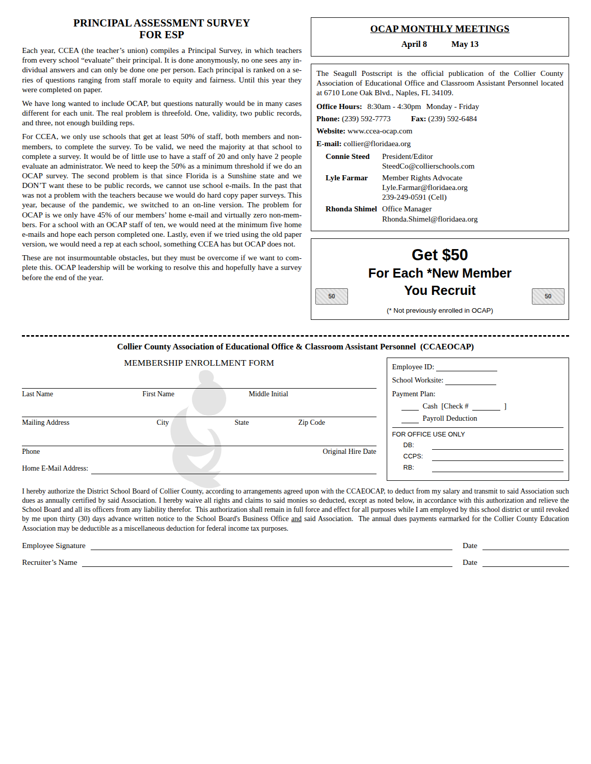PRINCIPAL ASSESSMENT SURVEY
FOR ESP
Each year, CCEA (the teacher’s union) compiles a Principal Survey, in which teachers from every school “evaluate” their principal. It is done anonymously, no one sees any individual answers and can only be done one per person. Each principal is ranked on a series of questions ranging from staff morale to equity and fairness. Until this year they were completed on paper.
We have long wanted to include OCAP, but questions naturally would be in many cases different for each unit. The real problem is threefold. One, validity, two public records, and three, not enough building reps.
For CCEA, we only use schools that get at least 50% of staff, both members and non-members, to complete the survey. To be valid, we need the majority at that school to complete a survey. It would be of little use to have a staff of 20 and only have 2 people evaluate an administrator. We need to keep the 50% as a minimum threshold if we do an OCAP survey. The second problem is that since Florida is a Sunshine state and we DON’T want these to be public records, we cannot use school e-mails. In the past that was not a problem with the teachers because we would do hard copy paper surveys. This year, because of the pandemic, we switched to an on-line version. The problem for OCAP is we only have 45% of our members’ home e-mail and virtually zero non-members. For a school with an OCAP staff of ten, we would need at the minimum five home e-mails and hope each person completed one. Lastly, even if we tried using the old paper version, we would need a rep at each school, something CCEA has but OCAP does not.
These are not insurmountable obstacles, but they must be overcome if we want to complete this. OCAP leadership will be working to resolve this and hopefully have a survey before the end of the year.
OCAP MONTHLY MEETINGS
April 8 May 13
The Seagull Postscript is the official publication of the Collier County Association of Educational Office and Classroom Assistant Personnel located at 6710 Lone Oak Blvd., Naples, FL 34109.
Office Hours: 8:30am - 4:30pm Monday - Friday
Phone: (239) 592-7773 Fax: (239) 592-6484
Website: www.ccea-ocap.com
E-mail: collier@floridaea.org
| Connie Steed | President/Editor SteedCo@collierschools.com |
| Lyle Farmar | Member Rights Advocate Lyle.Farmar@floridaea.org 239-249-0591 (Cell) |
| Rhonda Shimel | Office Manager Rhonda.Shimel@floridaea.org |
Get $50
For Each *New Member
You Recruit
(* Not previously enrolled in OCAP)
Collier County Association of Educational Office & Classroom Assistant Personnel (CCAEOCAP)
MEMBERSHIP ENROLLMENT FORM
Last Name First Name Middle Initial
Mailing Address City State Zip Code
Phone Original Hire Date
Home E-Mail Address:
Employee ID:
School Worksite:
Payment Plan:
Cash [Check # ]
Payroll Deduction
FOR OFFICE USE ONLY
DB:
CCPS:
RB:
I hereby authorize the District School Board of Collier County, according to arrangements agreed upon with the CCAEOCAP, to deduct from my salary and transmit to said Association such dues as annually certified by said Association. I hereby waive all rights and claims to said monies so deducted, except as noted below, in accordance with this authorization and relieve the School Board and all its officers from any liability therefor. This authorization shall remain in full force and effect for all purposes while I am employed by this school district or until revoked by me upon thirty (30) days advance written notice to the School Board's Business Office and said Association. The annual dues payments earmarked for the Collier County Education Association may be deductible as a miscellaneous deduction for federal income tax purposes.
Employee Signature Date
Recruiter’s Name Date